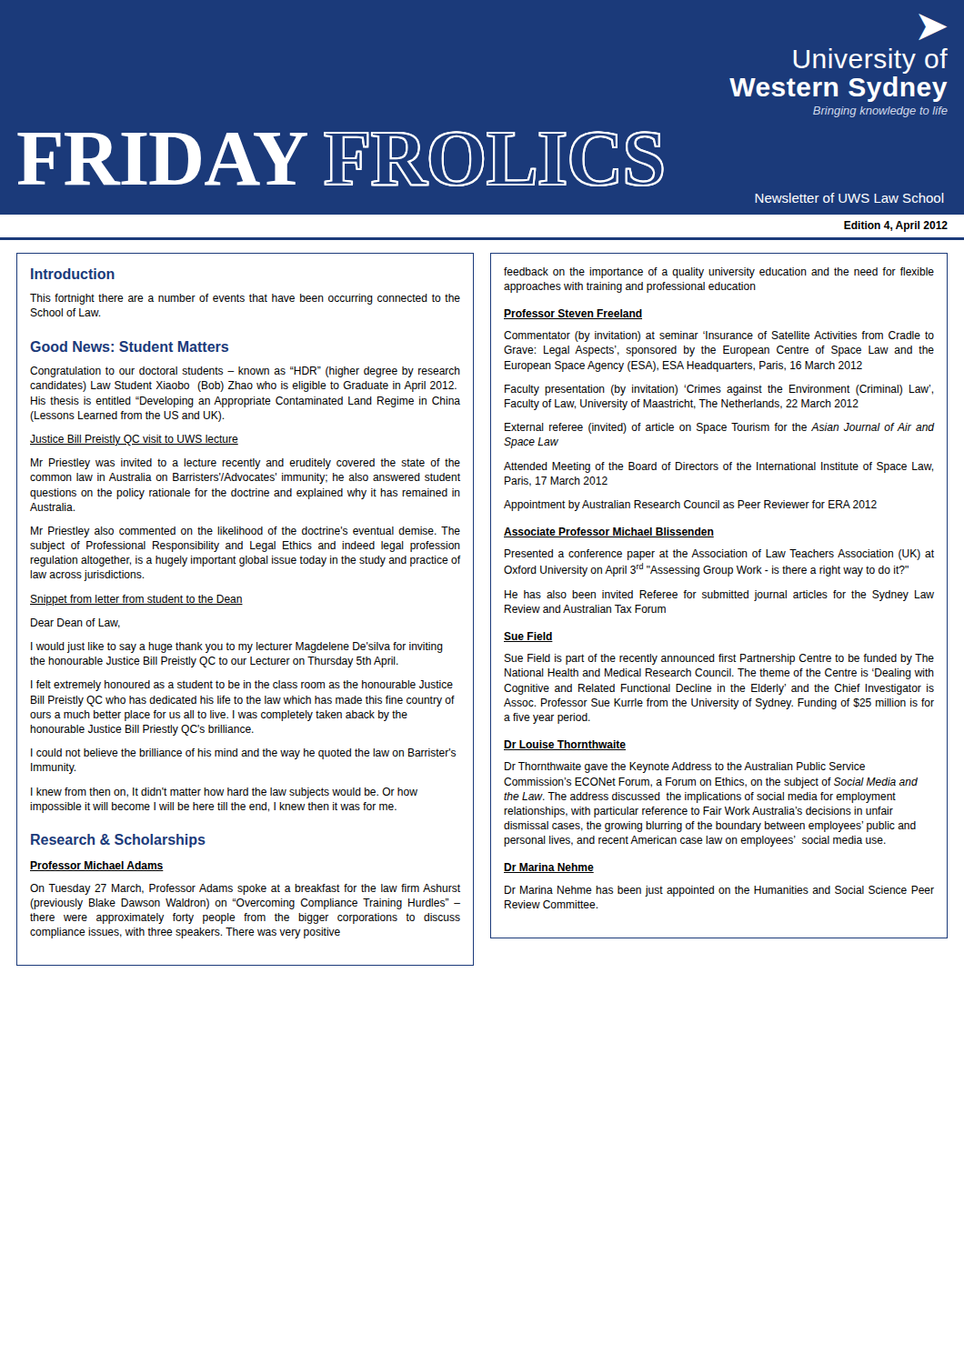➤ University of Western Sydney Bringing knowledge to life
FRIDAY FROLICS
Newsletter of UWS Law School
Edition 4, April 2012
Introduction
This fortnight there are a number of events that have been occurring connected to the School of Law.
Good News: Student Matters
Congratulation to our doctoral students – known as “HDR” (higher degree by research candidates) Law Student Xiaobo (Bob) Zhao who is eligible to Graduate in April 2012. His thesis is entitled “Developing an Appropriate Contaminated Land Regime in China (Lessons Learned from the US and UK).
Justice Bill Preistly QC visit to UWS lecture
Mr Priestley was invited to a lecture recently and eruditely covered the state of the common law in Australia on Barristers'/Advocates' immunity; he also answered student questions on the policy rationale for the doctrine and explained why it has remained in Australia.
Mr Priestley also commented on the likelihood of the doctrine's eventual demise. The subject of Professional Responsibility and Legal Ethics and indeed legal profession regulation altogether, is a hugely important global issue today in the study and practice of law across jurisdictions.
Snippet from letter from student to the Dean
Dear Dean of Law,
I would just like to say a huge thank you to my lecturer Magdelene De'silva for inviting the honourable Justice Bill Preistly QC to our Lecturer on Thursday 5th April.
I felt extremely honoured as a student to be in the class room as the honourable Justice Bill Preistly QC who has dedicated his life to the law which has made this fine country of ours a much better place for us all to live. I was completely taken aback by the honourable Justice Bill Priestly QC's brilliance.
I could not believe the brilliance of his mind and the way he quoted the law on Barrister's Immunity.
I knew from then on, It didn't matter how hard the law subjects would be. Or how impossible it will become I will be here till the end, I knew then it was for me.
Research & Scholarships
Professor Michael Adams
On Tuesday 27 March, Professor Adams spoke at a breakfast for the law firm Ashurst (previously Blake Dawson Waldron) on “Overcoming Compliance Training Hurdles” – there were approximately forty people from the bigger corporations to discuss compliance issues, with three speakers. There was very positive
feedback on the importance of a quality university education and the need for flexible approaches with training and professional education
Professor Steven Freeland
Commentator (by invitation) at seminar ‘Insurance of Satellite Activities from Cradle to Grave: Legal Aspects’, sponsored by the European Centre of Space Law and the European Space Agency (ESA), ESA Headquarters, Paris, 16 March 2012
Faculty presentation (by invitation) ‘Crimes against the Environment (Criminal) Law’, Faculty of Law, University of Maastricht, The Netherlands, 22 March 2012
External referee (invited) of article on Space Tourism for the Asian Journal of Air and Space Law
Attended Meeting of the Board of Directors of the International Institute of Space Law, Paris, 17 March 2012
Appointment by Australian Research Council as Peer Reviewer for ERA 2012
Associate Professor Michael Blissenden
Presented a conference paper at the Association of Law Teachers Association (UK) at Oxford University on April 3rd "Assessing Group Work - is there a right way to do it?"
He has also been invited Referee for submitted journal articles for the Sydney Law Review and Australian Tax Forum
Sue Field
Sue Field is part of the recently announced first Partnership Centre to be funded by The National Health and Medical Research Council. The theme of the Centre is ‘Dealing with Cognitive and Related Functional Decline in the Elderly’ and the Chief Investigator is Assoc. Professor Sue Kurrle from the University of Sydney. Funding of $25 million is for a five year period.
Dr Louise Thornthwaite
Dr Thornthwaite gave the Keynote Address to the Australian Public Service Commission’s ECONet Forum, a Forum on Ethics, on the subject of Social Media and the Law. The address discussed the implications of social media for employment relationships, with particular reference to Fair Work Australia’s decisions in unfair dismissal cases, the growing blurring of the boundary between employees’ public and personal lives, and recent American case law on employees’ social media use.
Dr Marina Nehme
Dr Marina Nehme has been just appointed on the Humanities and Social Science Peer Review Committee.